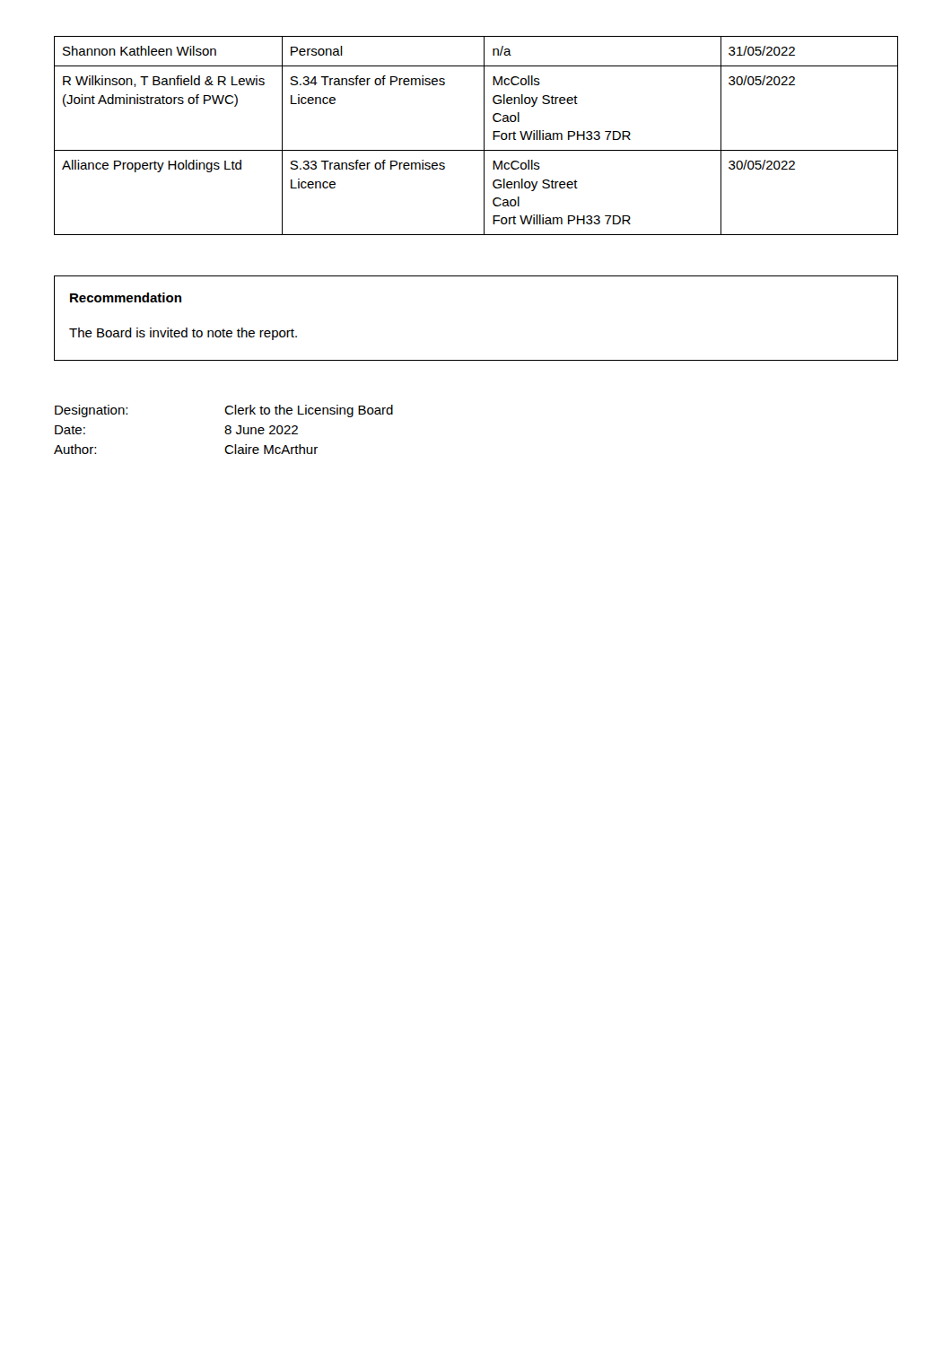| Shannon Kathleen Wilson | Personal | n/a | 31/05/2022 |
| R Wilkinson, T Banfield & R Lewis (Joint Administrators of PWC) | S.34 Transfer of Premises Licence | McColls Glenloy Street Caol Fort William PH33 7DR | 30/05/2022 |
| Alliance Property Holdings Ltd | S.33 Transfer of Premises Licence | McColls Glenloy Street Caol Fort William PH33 7DR | 30/05/2022 |
Recommendation
The Board is invited to note the report.
| Designation: | Clerk to the Licensing Board |
| Date: | 8 June 2022 |
| Author: | Claire McArthur |